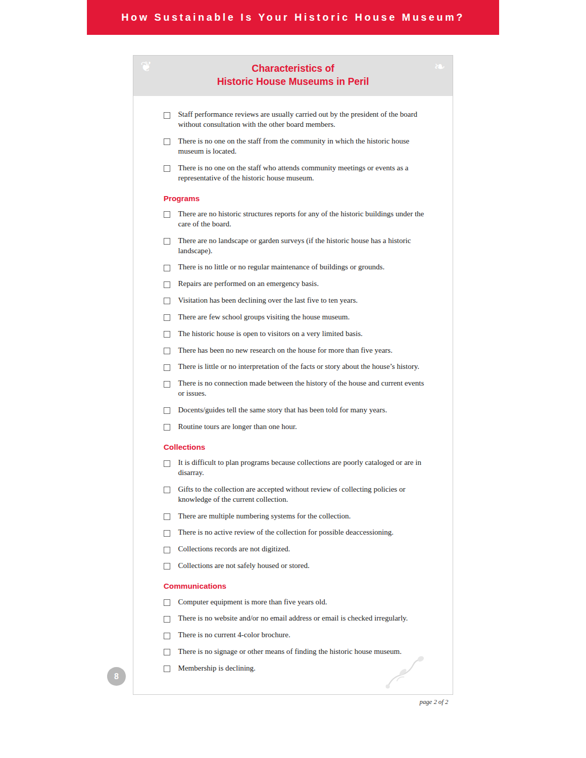How Sustainable Is Your Historic House Museum?
❦ ❧
Characteristics of
Historic House Museums in Peril
Staff performance reviews are usually carried out by the president of the board without consultation with the other board members.
There is no one on the staff from the community in which the historic house museum is located.
There is no one on the staff who attends community meetings or events as a representative of the historic house museum.
Programs
There are no historic structures reports for any of the historic buildings under the care of the board.
There are no landscape or garden surveys (if the historic house has a historic landscape).
There is no little or no regular maintenance of buildings or grounds.
Repairs are performed on an emergency basis.
Visitation has been declining over the last five to ten years.
There are few school groups visiting the house museum.
The historic house is open to visitors on a very limited basis.
There has been no new research on the house for more than five years.
There is little or no interpretation of the facts or story about the house’s history.
There is no connection made between the history of the house and current events or issues.
Docents/guides tell the same story that has been told for many years.
Routine tours are longer than one hour.
Collections
It is difficult to plan programs because collections are poorly cataloged or are in disarray.
Gifts to the collection are accepted without review of collecting policies or knowledge of the current collection.
There are multiple numbering systems for the collection.
There is no active review of the collection for possible deaccessioning.
Collections records are not digitized.
Collections are not safely housed or stored.
Communications
Computer equipment is more than five years old.
There is no website and/or no email address or email is checked irregularly.
There is no current 4-color brochure.
There is no signage or other means of finding the historic house museum.
Membership is declining.
page 2 of 2
8